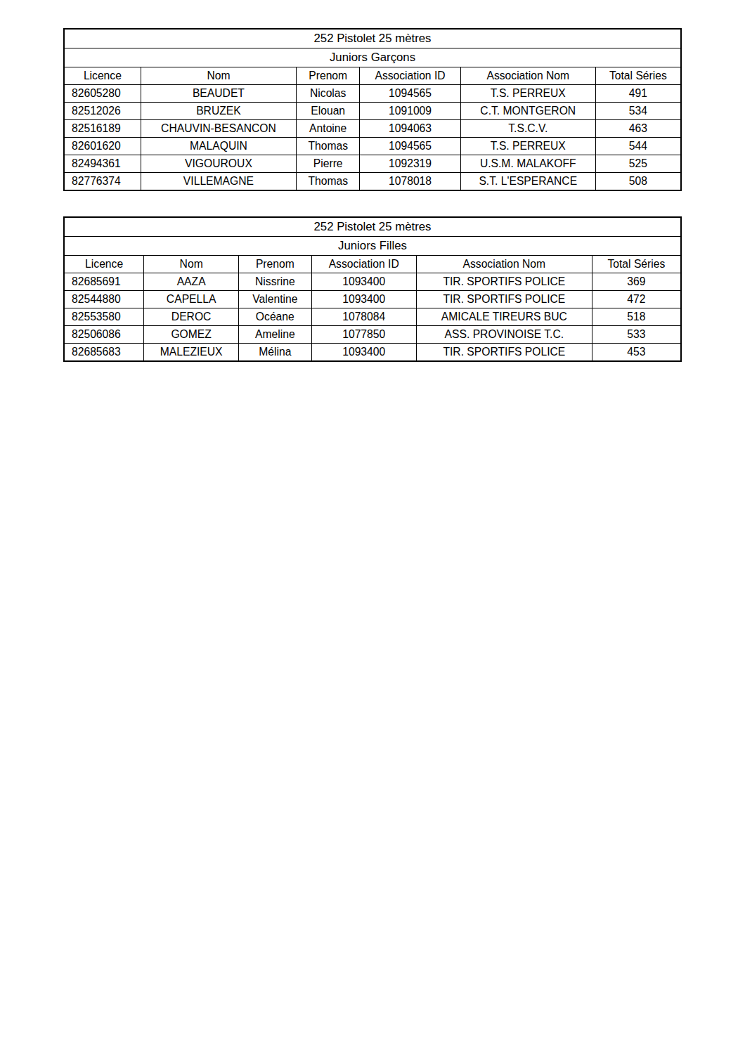| 252 Pistolet 25 mètres |
| --- |
| Juniors Garçons |
| Licence | Nom | Prenom | Association ID | Association Nom | Total Séries |
| 82605280 | BEAUDET | Nicolas | 1094565 | T.S. PERREUX | 491 |
| 82512026 | BRUZEK | Elouan | 1091009 | C.T. MONTGERON | 534 |
| 82516189 | CHAUVIN-BESANCON | Antoine | 1094063 | T.S.C.V. | 463 |
| 82601620 | MALAQUIN | Thomas | 1094565 | T.S. PERREUX | 544 |
| 82494361 | VIGOUROUX | Pierre | 1092319 | U.S.M. MALAKOFF | 525 |
| 82776374 | VILLEMAGNE | Thomas | 1078018 | S.T. L'ESPERANCE | 508 |
| 252 Pistolet 25 mètres |
| --- |
| Juniors Filles |
| Licence | Nom | Prenom | Association ID | Association Nom | Total Séries |
| 82685691 | AAZA | Nissrine | 1093400 | TIR. SPORTIFS POLICE | 369 |
| 82544880 | CAPELLA | Valentine | 1093400 | TIR. SPORTIFS POLICE | 472 |
| 82553580 | DEROC | Océane | 1078084 | AMICALE TIREURS BUC | 518 |
| 82506086 | GOMEZ | Ameline | 1077850 | ASS. PROVINOISE T.C. | 533 |
| 82685683 | MALEZIEUX | Mélina | 1093400 | TIR. SPORTIFS POLICE | 453 |